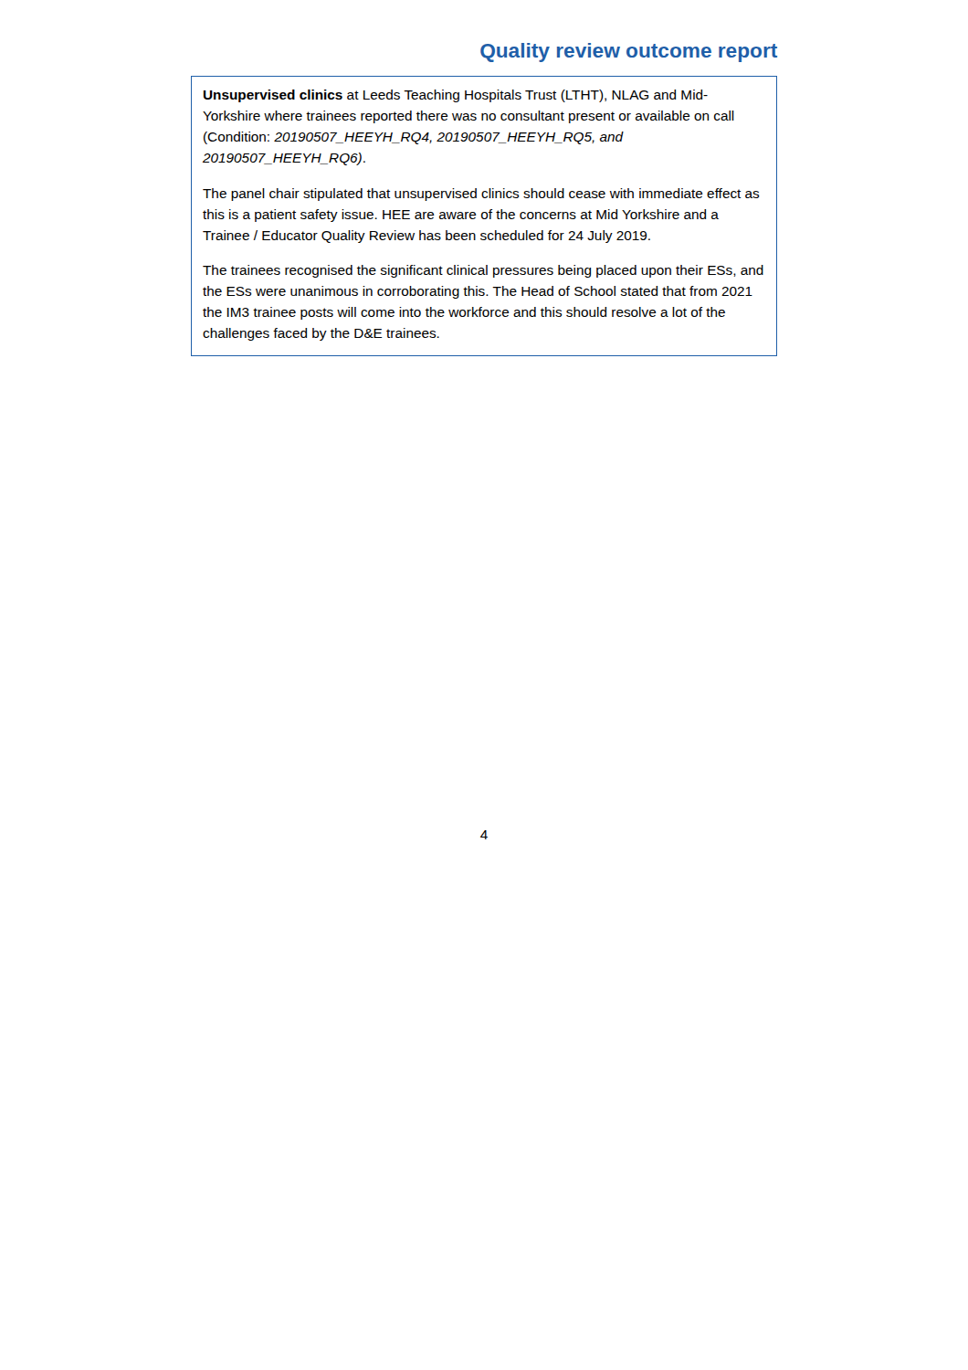Quality review outcome report
Unsupervised clinics at Leeds Teaching Hospitals Trust (LTHT), NLAG and Mid-Yorkshire where trainees reported there was no consultant present or available on call (Condition: 20190507_HEEYH_RQ4, 20190507_HEEYH_RQ5, and 20190507_HEEYH_RQ6).
The panel chair stipulated that unsupervised clinics should cease with immediate effect as this is a patient safety issue. HEE are aware of the concerns at Mid Yorkshire and a Trainee / Educator Quality Review has been scheduled for 24 July 2019.
The trainees recognised the significant clinical pressures being placed upon their ESs, and the ESs were unanimous in corroborating this. The Head of School stated that from 2021 the IM3 trainee posts will come into the workforce and this should resolve a lot of the challenges faced by the D&E trainees.
4